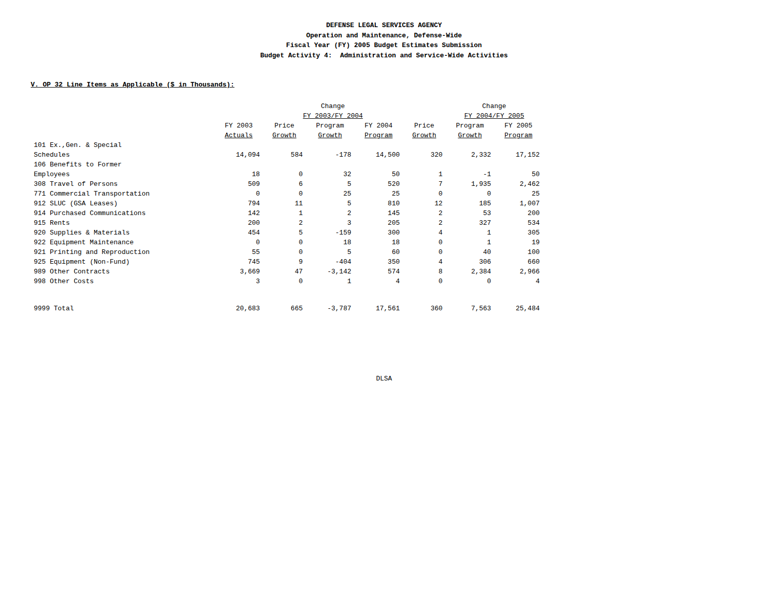DEFENSE LEGAL SERVICES AGENCY
Operation and Maintenance, Defense-Wide
Fiscal Year (FY) 2005 Budget Estimates Submission
Budget Activity 4: Administration and Service-Wide Activities
V. OP 32 Line Items as Applicable ($ in Thousands):
| | | Change | | Change |
| | | FY 2003/FY 2004 | | FY 2004/FY 2005 |
| | FY 2003 | Price | Program | FY 2004 | Price | Program | FY 2005 |
| | Actuals | Growth | Growth | Program | Growth | Growth | Program |
| 101 Ex.,Gen. & Special | | | | | | | |
| Schedules | 14,094 | 584 | -178 | 14,500 | 320 | 2,332 | 17,152 |
| 106 Benefits to Former | | | | | | | |
| Employees | 18 | 0 | 32 | 50 | 1 | -1 | 50 |
| 308 Travel of Persons | 509 | 6 | 5 | 520 | 7 | 1,935 | 2,462 |
| 771 Commercial Transportation | 0 | 0 | 25 | 25 | 0 | 0 | 25 |
| 912 SLUC (GSA Leases) | 794 | 11 | 5 | 810 | 12 | 185 | 1,007 |
| 914 Purchased Communications | 142 | 1 | 2 | 145 | 2 | 53 | 200 |
| 915 Rents | 200 | 2 | 3 | 205 | 2 | 327 | 534 |
| 920 Supplies & Materials | 454 | 5 | -159 | 300 | 4 | 1 | 305 |
| 922 Equipment Maintenance | 0 | 0 | 18 | 18 | 0 | 1 | 19 |
| 921 Printing and Reproduction | 55 | 0 | 5 | 60 | 0 | 40 | 100 |
| 925 Equipment (Non-Fund) | 745 | 9 | -404 | 350 | 4 | 306 | 660 |
| 989 Other Contracts | 3,669 | 47 | -3,142 | 574 | 8 | 2,384 | 2,966 |
| 998 Other Costs | 3 | 0 | 1 | 4 | 0 | 0 | 4 |
| 9999 Total | 20,683 | 665 | -3,787 | 17,561 | 360 | 7,563 | 25,484 |
DLSA